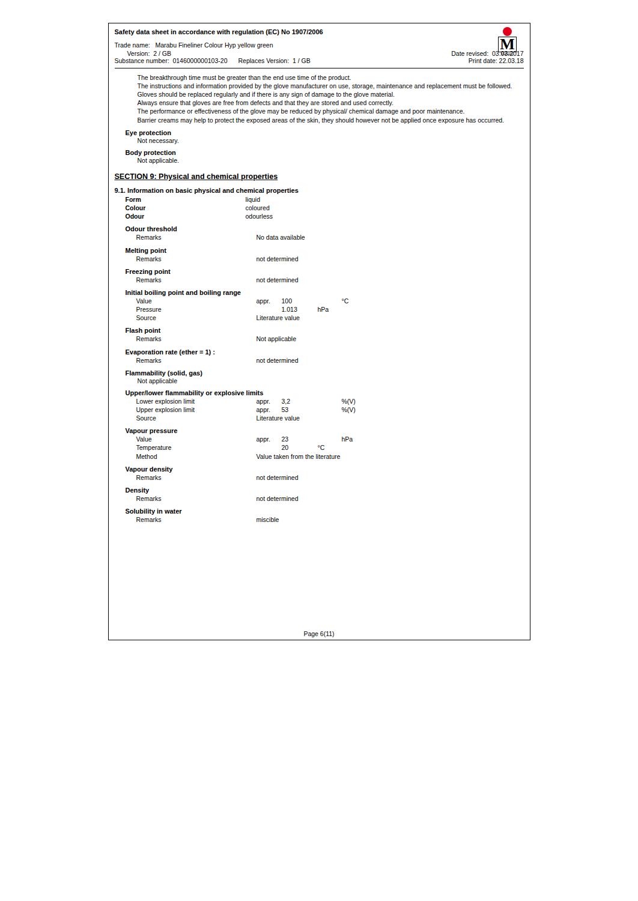M
Marabu
Safety data sheet in accordance with regulation (EC) No 1907/2006
Trade name: Marabu Fineliner Colour Hyp yellow green
Version: 2 / GB
Date revised: 03.03.2017
Substance number: 0146000000103-20
Replaces Version: 1 / GB
Print date: 22.03.18
The breakthrough time must be greater than the end use time of the product.
The instructions and information provided by the glove manufacturer on use, storage, maintenance and replacement must be followed.
Gloves should be replaced regularly and if there is any sign of damage to the glove material.
Always ensure that gloves are free from defects and that they are stored and used correctly.
The performance or effectiveness of the glove may be reduced by physical/ chemical damage and poor maintenance.
Barrier creams may help to protect the exposed areas of the skin, they should however not be applied once exposure has occurred.
Eye protection
Not necessary.
Body protection
Not applicable.
SECTION 9: Physical and chemical properties
9.1. Information on basic physical and chemical properties
| Form | liquid |
| Colour | coloured |
| Odour | odourless |
Odour threshold
| Remarks | No data available |
Melting point
| Remarks | not determined |
Freezing point
| Remarks | not determined |
Initial boiling point and boiling range
| Value | appr. | 100 | | °C |
| Pressure | | 1.013 | hPa | |
| Source | Literature value |
Flash point
| Remarks | Not applicable |
Evaporation rate (ether = 1) :
| Remarks | not determined |
Flammability (solid, gas)
Not applicable
Upper/lower flammability or explosive limits
| Lower explosion limit | appr. | 3,2 | | %(V) |
| Upper explosion limit | appr. | 53 | | %(V) |
| Source | Literature value |
Vapour pressure
| Value | appr. | 23 | | hPa |
| Temperature | | 20 | °C | |
| Method | Value taken from the literature |
Vapour density
| Remarks | not determined |
Density
| Remarks | not determined |
Solubility in water
| Remarks | miscible |
Page 6(11)